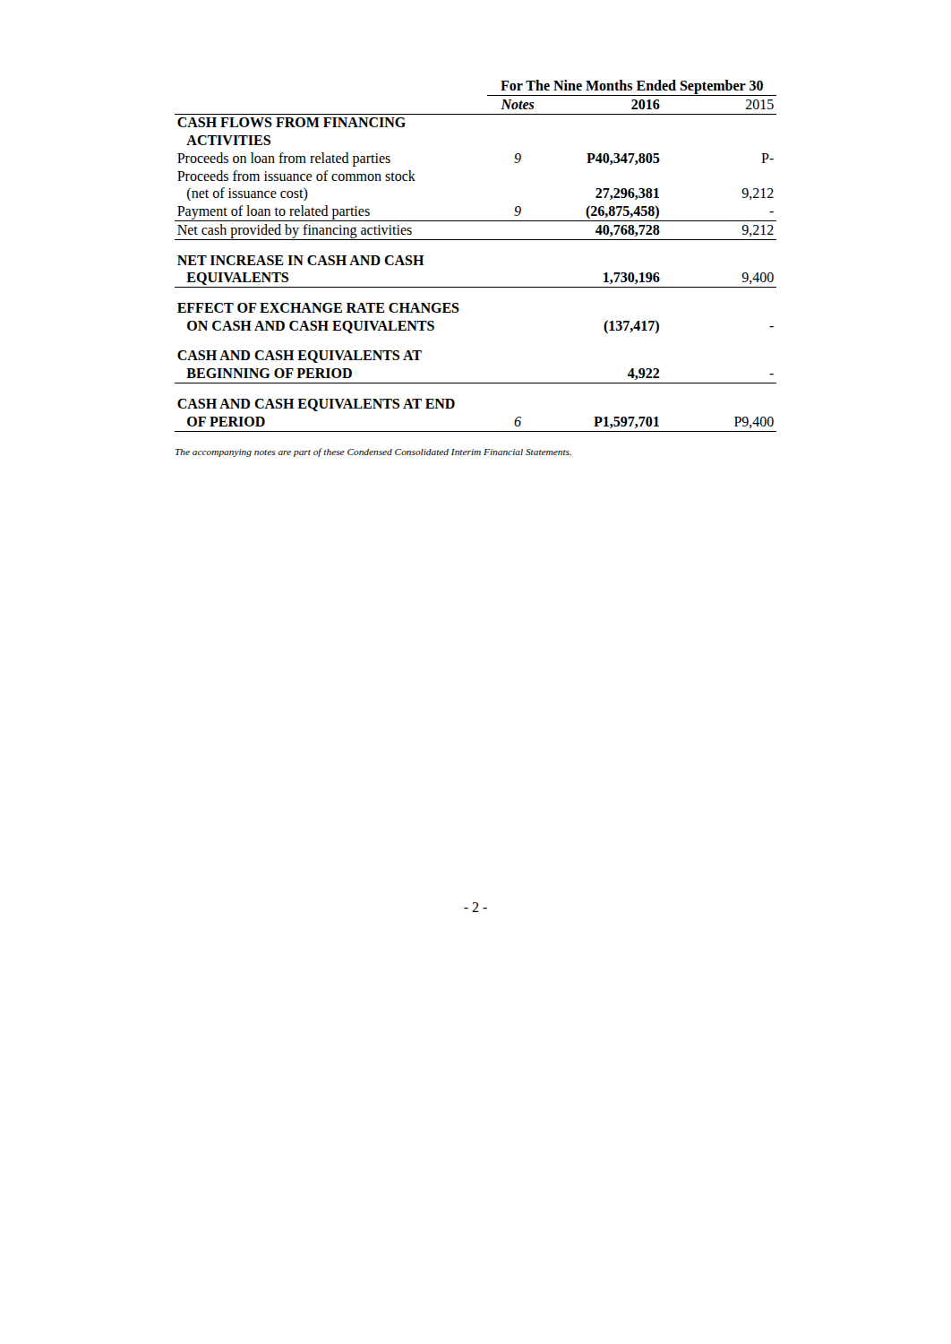| | For The Nine Months Ended September 30 |
| | Notes | 2016 | 2015 |
| CASH FLOWS FROM FINANCING | | | |
| ACTIVITIES | | | |
| Proceeds on loan from related parties | 9 | P40,347,805 | P- |
| Proceeds from issuance of common stock | | | |
| (net of issuance cost) | | 27,296,381 | 9,212 |
| Payment of loan to related parties | 9 | (26,875,458) | - |
| Net cash provided by financing activities | | 40,768,728 | 9,212 |
| NET INCREASE IN CASH AND CASH | | | |
| EQUIVALENTS | | 1,730,196 | 9,400 |
| EFFECT OF EXCHANGE RATE CHANGES | | | |
| ON CASH AND CASH EQUIVALENTS | | (137,417) | - |
| CASH AND CASH EQUIVALENTS AT | | | |
| BEGINNING OF PERIOD | | 4,922 | - |
| CASH AND CASH EQUIVALENTS AT END | | | |
| OF PERIOD | 6 | P1,597,701 | P9,400 |
The accompanying notes are part of these Condensed Consolidated Interim Financial Statements.
- 2 -